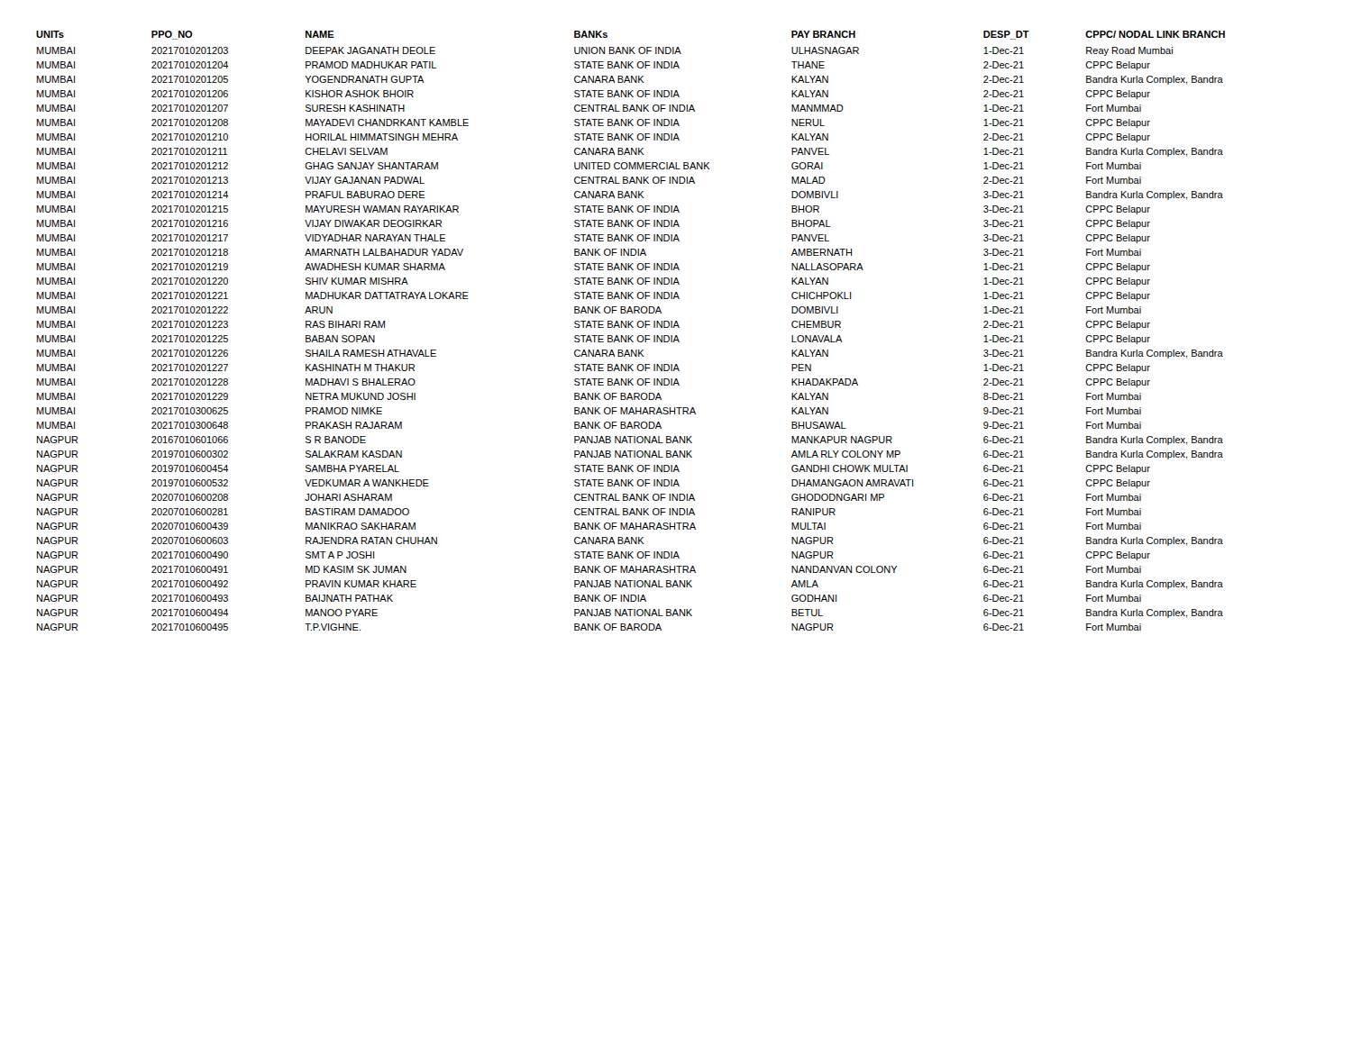| UNITs | PPO_NO | NAME | BANKs | PAY BRANCH | DESP_DT | CPPC/ NODAL LINK BRANCH |
| --- | --- | --- | --- | --- | --- | --- |
| MUMBAI | 20217010201203 | DEEPAK JAGANATH DEOLE | UNION BANK OF INDIA | ULHASNAGAR | 1-Dec-21 | Reay Road Mumbai |
| MUMBAI | 20217010201204 | PRAMOD MADHUKAR PATIL | STATE BANK OF INDIA | THANE | 2-Dec-21 | CPPC Belapur |
| MUMBAI | 20217010201205 | YOGENDRANATH GUPTA | CANARA BANK | KALYAN | 2-Dec-21 | Bandra Kurla Complex, Bandra |
| MUMBAI | 20217010201206 | KISHOR ASHOK BHOIR | STATE BANK OF INDIA | KALYAN | 2-Dec-21 | CPPC Belapur |
| MUMBAI | 20217010201207 | SURESH KASHINATH | CENTRAL BANK OF INDIA | MANMMAD | 1-Dec-21 | Fort Mumbai |
| MUMBAI | 20217010201208 | MAYADEVI CHANDRKANT KAMBLE | STATE BANK OF INDIA | NERUL | 1-Dec-21 | CPPC Belapur |
| MUMBAI | 20217010201210 | HORILAL HIMMATSINGH MEHRA | STATE BANK OF INDIA | KALYAN | 2-Dec-21 | CPPC Belapur |
| MUMBAI | 20217010201211 | CHELAVI SELVAM | CANARA BANK | PANVEL | 1-Dec-21 | Bandra Kurla Complex, Bandra |
| MUMBAI | 20217010201212 | GHAG SANJAY SHANTARAM | UNITED COMMERCIAL BANK | GORAI | 1-Dec-21 | Fort Mumbai |
| MUMBAI | 20217010201213 | VIJAY GAJANAN PADWAL | CENTRAL BANK OF INDIA | MALAD | 2-Dec-21 | Fort Mumbai |
| MUMBAI | 20217010201214 | PRAFUL BABURAO DERE | CANARA BANK | DOMBIVLI | 3-Dec-21 | Bandra Kurla Complex, Bandra |
| MUMBAI | 20217010201215 | MAYURESH WAMAN RAYARIKAR | STATE BANK OF INDIA | BHOR | 3-Dec-21 | CPPC Belapur |
| MUMBAI | 20217010201216 | VIJAY DIWAKAR DEOGIRKAR | STATE BANK OF INDIA | BHOPAL | 3-Dec-21 | CPPC Belapur |
| MUMBAI | 20217010201217 | VIDYADHAR NARAYAN THALE | STATE BANK OF INDIA | PANVEL | 3-Dec-21 | CPPC Belapur |
| MUMBAI | 20217010201218 | AMARNATH LALBAHADUR YADAV | BANK OF INDIA | AMBERNATH | 3-Dec-21 | Fort Mumbai |
| MUMBAI | 20217010201219 | AWADHESH KUMAR SHARMA | STATE BANK OF INDIA | NALLASOPARA | 1-Dec-21 | CPPC Belapur |
| MUMBAI | 20217010201220 | SHIV KUMAR MISHRA | STATE BANK OF INDIA | KALYAN | 1-Dec-21 | CPPC Belapur |
| MUMBAI | 20217010201221 | MADHUKAR DATTATRAYA LOKARE | STATE BANK OF INDIA | CHICHPOKLI | 1-Dec-21 | CPPC Belapur |
| MUMBAI | 20217010201222 | ARUN | BANK OF BARODA | DOMBIVLI | 1-Dec-21 | Fort Mumbai |
| MUMBAI | 20217010201223 | RAS BIHARI RAM | STATE BANK OF INDIA | CHEMBUR | 2-Dec-21 | CPPC Belapur |
| MUMBAI | 20217010201225 | BABAN SOPAN | STATE BANK OF INDIA | LONAVALA | 1-Dec-21 | CPPC Belapur |
| MUMBAI | 20217010201226 | SHAILA RAMESH ATHAVALE | CANARA BANK | KALYAN | 3-Dec-21 | Bandra Kurla Complex, Bandra |
| MUMBAI | 20217010201227 | KASHINATH M THAKUR | STATE BANK OF INDIA | PEN | 1-Dec-21 | CPPC Belapur |
| MUMBAI | 20217010201228 | MADHAVI S BHALERAO | STATE BANK OF INDIA | KHADAKPADA | 2-Dec-21 | CPPC Belapur |
| MUMBAI | 20217010201229 | NETRA MUKUND JOSHI | BANK OF BARODA | KALYAN | 8-Dec-21 | Fort Mumbai |
| MUMBAI | 20217010300625 | PRAMOD NIMKE | BANK OF MAHARASHTRA | KALYAN | 9-Dec-21 | Fort Mumbai |
| MUMBAI | 20217010300648 | PRAKASH RAJARAM | BANK OF BARODA | BHUSAWAL | 9-Dec-21 | Fort Mumbai |
| NAGPUR | 20167010601066 | S R BANODE | PANJAB NATIONAL BANK | MANKAPUR NAGPUR | 6-Dec-21 | Bandra Kurla Complex, Bandra |
| NAGPUR | 20197010600302 | SALAKRAM KASDAN | PANJAB NATIONAL BANK | AMLA RLY COLONY MP | 6-Dec-21 | Bandra Kurla Complex, Bandra |
| NAGPUR | 20197010600454 | SAMBHA PYARELAL | STATE BANK OF INDIA | GANDHI CHOWK MULTAI | 6-Dec-21 | CPPC Belapur |
| NAGPUR | 20197010600532 | VEDKUMAR A WANKHEDE | STATE BANK OF INDIA | DHAMANGAON AMRAVATI | 6-Dec-21 | CPPC Belapur |
| NAGPUR | 20207010600208 | JOHARI ASHARAM | CENTRAL BANK OF INDIA | GHODODNGARI MP | 6-Dec-21 | Fort Mumbai |
| NAGPUR | 20207010600281 | BASTIRAM DAMADOO | CENTRAL BANK OF INDIA | RANIPUR | 6-Dec-21 | Fort Mumbai |
| NAGPUR | 20207010600439 | MANIKRAO SAKHARAM | BANK OF MAHARASHTRA | MULTAI | 6-Dec-21 | Fort Mumbai |
| NAGPUR | 20207010600603 | RAJENDRA RATAN CHUHAN | CANARA BANK | NAGPUR | 6-Dec-21 | Bandra Kurla Complex, Bandra |
| NAGPUR | 20217010600490 | SMT A P JOSHI | STATE BANK OF INDIA | NAGPUR | 6-Dec-21 | CPPC Belapur |
| NAGPUR | 20217010600491 | MD KASIM SK JUMAN | BANK OF MAHARASHTRA | NANDANVAN COLONY | 6-Dec-21 | Fort Mumbai |
| NAGPUR | 20217010600492 | PRAVIN KUMAR KHARE | PANJAB NATIONAL BANK | AMLA | 6-Dec-21 | Bandra Kurla Complex, Bandra |
| NAGPUR | 20217010600493 | BAIJNATH PATHAK | BANK OF INDIA | GODHANI | 6-Dec-21 | Fort Mumbai |
| NAGPUR | 20217010600494 | MANOO PYARE | PANJAB NATIONAL BANK | BETUL | 6-Dec-21 | Bandra Kurla Complex, Bandra |
| NAGPUR | 20217010600495 | T.P.VIGHNE. | BANK OF BARODA | NAGPUR | 6-Dec-21 | Fort Mumbai |